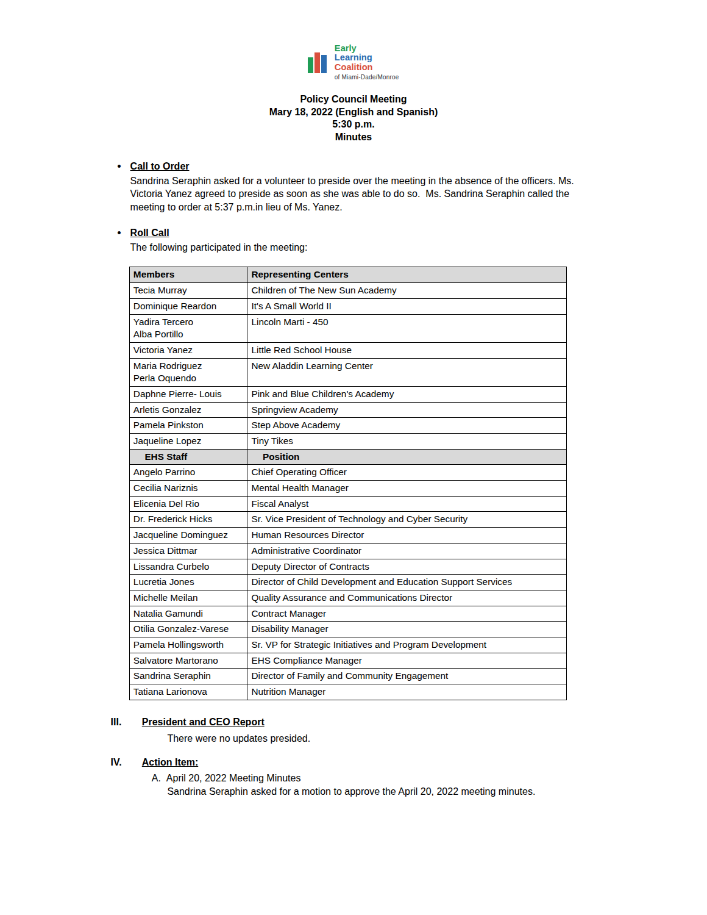Early
Learning
Coalition
of Miami-Dade/Monroe
Policy Council Meeting Mary 18, 2022 (English and Spanish) 5:30 p.m. Minutes
Call to Order Sandrina Seraphin asked for a volunteer to preside over the meeting in the absence of the officers. Ms. Victoria Yanez agreed to preside as soon as she was able to do so. Ms. Sandrina Seraphin called the meeting to order at 5:37 p.m.in lieu of Ms. Yanez.
Roll Call The following participated in the meeting:
| Members | Representing Centers |
| --- | --- |
| Tecia Murray | Children of The New Sun Academy |
| Dominique Reardon | It's A Small World II |
| Yadira Tercero Alba Portillo | Lincoln Marti - 450 |
| Victoria Yanez | Little Red School House |
| Maria Rodriguez Perla Oquendo | New Aladdin Learning Center |
| Daphne Pierre- Louis | Pink and Blue Children's Academy |
| Arletis Gonzalez | Springview Academy |
| Pamela Pinkston | Step Above Academy |
| Jaqueline Lopez | Tiny Tikes |
| EHS Staff | Position |
| Angelo Parrino | Chief Operating Officer |
| Cecilia Nariznis | Mental Health Manager |
| Elicenia Del Rio | Fiscal Analyst |
| Dr. Frederick Hicks | Sr. Vice President of Technology and Cyber Security |
| Jacqueline Dominguez | Human Resources Director |
| Jessica Dittmar | Administrative Coordinator |
| Lissandra Curbelo | Deputy Director of Contracts |
| Lucretia Jones | Director of Child Development and Education Support Services |
| Michelle Meilan | Quality Assurance and Communications Director |
| Natalia Gamundi | Contract Manager |
| Otilia Gonzalez-Varese | Disability Manager |
| Pamela Hollingsworth | Sr. VP for Strategic Initiatives and Program Development |
| Salvatore Martorano | EHS Compliance Manager |
| Sandrina Seraphin | Director of Family and Community Engagement |
| Tatiana Larionova | Nutrition Manager |
III.
President and CEO Report
There were no updates presided.
IV.
Action Item:
A. April 20, 2022 Meeting Minutes
Sandrina Seraphin asked for a motion to approve the April 20, 2022 meeting minutes.